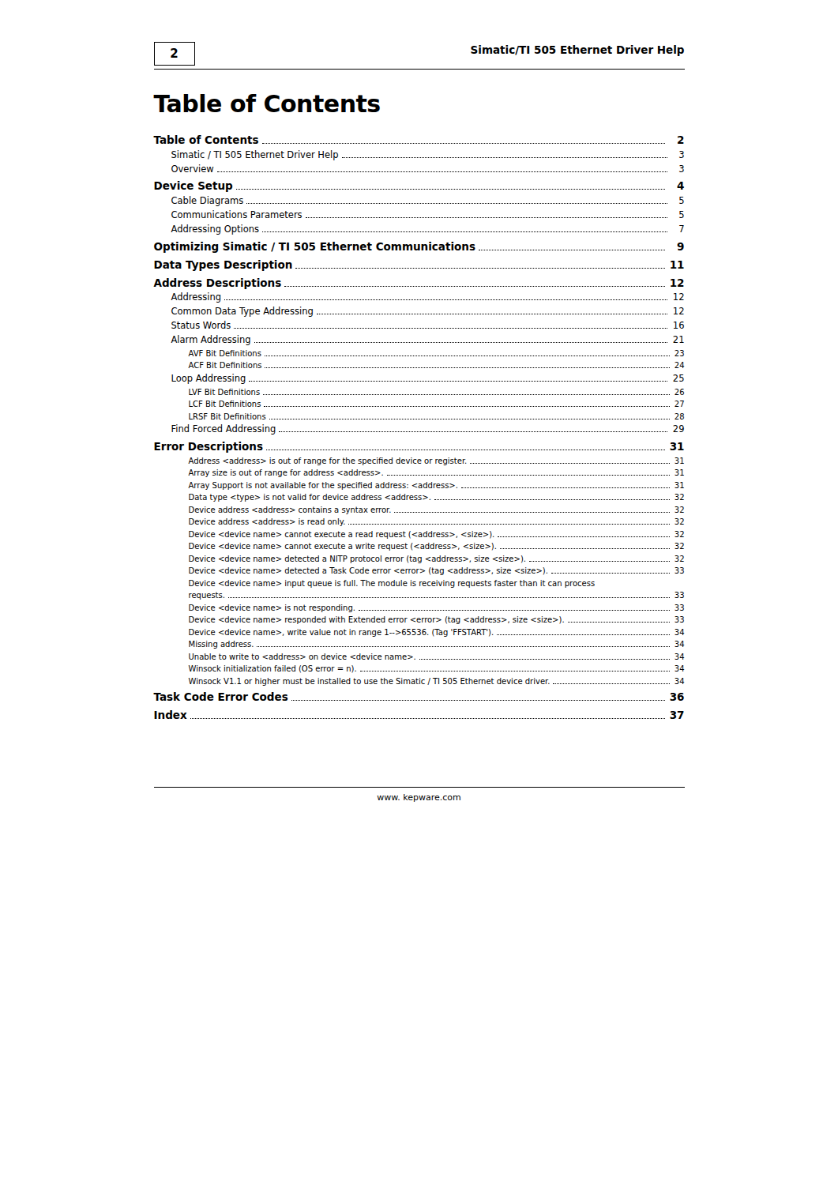2
Simatic/TI 505 Ethernet Driver Help
Table of Contents
Table of Contents 2
Simatic / TI 505 Ethernet Driver Help 3
Overview 3
Device Setup 4
Cable Diagrams 5
Communications Parameters 5
Addressing Options 7
Optimizing Simatic / TI 505 Ethernet Communications 9
Data Types Description 11
Address Descriptions 12
Addressing 12
Common Data Type Addressing 12
Status Words 16
Alarm Addressing 21
AVF Bit Definitions 23
ACF Bit Definitions 24
Loop Addressing 25
LVF Bit Definitions 26
LCF Bit Definitions 27
LRSF Bit Definitions 28
Find Forced Addressing 29
Error Descriptions 31
Address <address> is out of range for the specified device or register. 31
Array size is out of range for address <address>. 31
Array Support is not available for the specified address: <address>. 31
Data type <type> is not valid for device address <address>. 32
Device address <address> contains a syntax error. 32
Device address <address> is read only. 32
Device <device name> cannot execute a read request (<address>, <size>). 32
Device <device name> cannot execute a write request (<address>, <size>). 32
Device <device name> detected a NITP protocol error (tag <address>, size <size>). 32
Device <device name> detected a Task Code error <error> (tag <address>, size <size>). 33
Device <device name> input queue is full. The module is receiving requests faster than it can process requests. 33
Device <device name> is not responding. 33
Device <device name> responded with Extended error <error> (tag <address>, size <size>). 33
Device <device name>, write value not in range 1-->65536. (Tag 'FFSTART'). 34
Missing address. 34
Unable to write to <address> on device <device name>. 34
Winsock initialization failed (OS error = n). 34
Winsock V1.1 or higher must be installed to use the Simatic / TI 505 Ethernet device driver. 34
Task Code Error Codes 36
Index 37
www. kepware.com